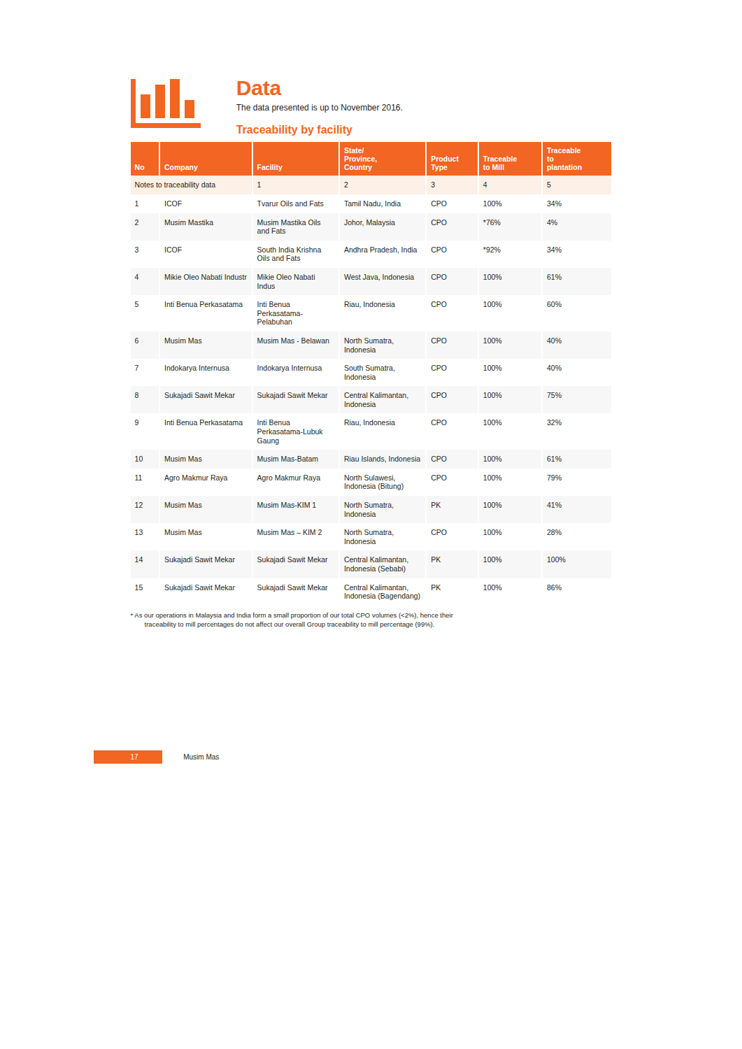Data
The data presented is up to November 2016.
Traceability by facility
| No | Company | Facility | State/ Province, Country | Product Type | Traceable to Mill | Traceable to plantation |
| --- | --- | --- | --- | --- | --- | --- |
| Notes to traceability data | 1 | 2 | 3 | 4 | 5 |
| 1 | ICOF | Tvarur Oils and Fats | Tamil Nadu, India | CPO | 100% | 34% |
| 2 | Musim Mastika | Musim Mastika Oils and Fats | Johor, Malaysia | CPO | *76% | 4% |
| 3 | ICOF | South India Krishna Oils and Fats | Andhra Pradesh, India | CPO | *92% | 34% |
| 4 | Mikie Oleo Nabati Industr | Mikie Oleo Nabati Indus | West Java, Indonesia | CPO | 100% | 61% |
| 5 | Inti Benua Perkasatama | Inti Benua Perkasatama-Pelabuhan | Riau, Indonesia | CPO | 100% | 60% |
| 6 | Musim Mas | Musim Mas - Belawan | North Sumatra, Indonesia | CPO | 100% | 40% |
| 7 | Indokarya Internusa | Indokarya Internusa | South Sumatra, Indonesia | CPO | 100% | 40% |
| 8 | Sukajadi Sawit Mekar | Sukajadi Sawit Mekar | Central Kalimantan, Indonesia | CPO | 100% | 75% |
| 9 | Inti Benua Perkasatama | Inti Benua Perkasatama-Lubuk Gaung | Riau, Indonesia | CPO | 100% | 32% |
| 10 | Musim Mas | Musim Mas-Batam | Riau Islands, Indonesia | CPO | 100% | 61% |
| 11 | Agro Makmur Raya | Agro Makmur Raya | North Sulawesi, Indonesia (Bitung) | CPO | 100% | 79% |
| 12 | Musim Mas | Musim Mas-KIM 1 | North Sumatra, Indonesia | PK | 100% | 41% |
| 13 | Musim Mas | Musim Mas – KIM 2 | North Sumatra, Indonesia | CPO | 100% | 28% |
| 14 | Sukajadi Sawit Mekar | Sukajadi Sawit Mekar | Central Kalimantan, Indonesia (Sebabi) | PK | 100% | 100% |
| 15 | Sukajadi Sawit Mekar | Sukajadi Sawit Mekar | Central Kalimantan, Indonesia (Bagendang) | PK | 100% | 86% |
* As our operations in Malaysia and India form a small proportion of our total CPO volumes (<2%), hence their traceability to mill percentages do not affect our overall Group traceability to mill percentage (99%).
17
Musim Mas